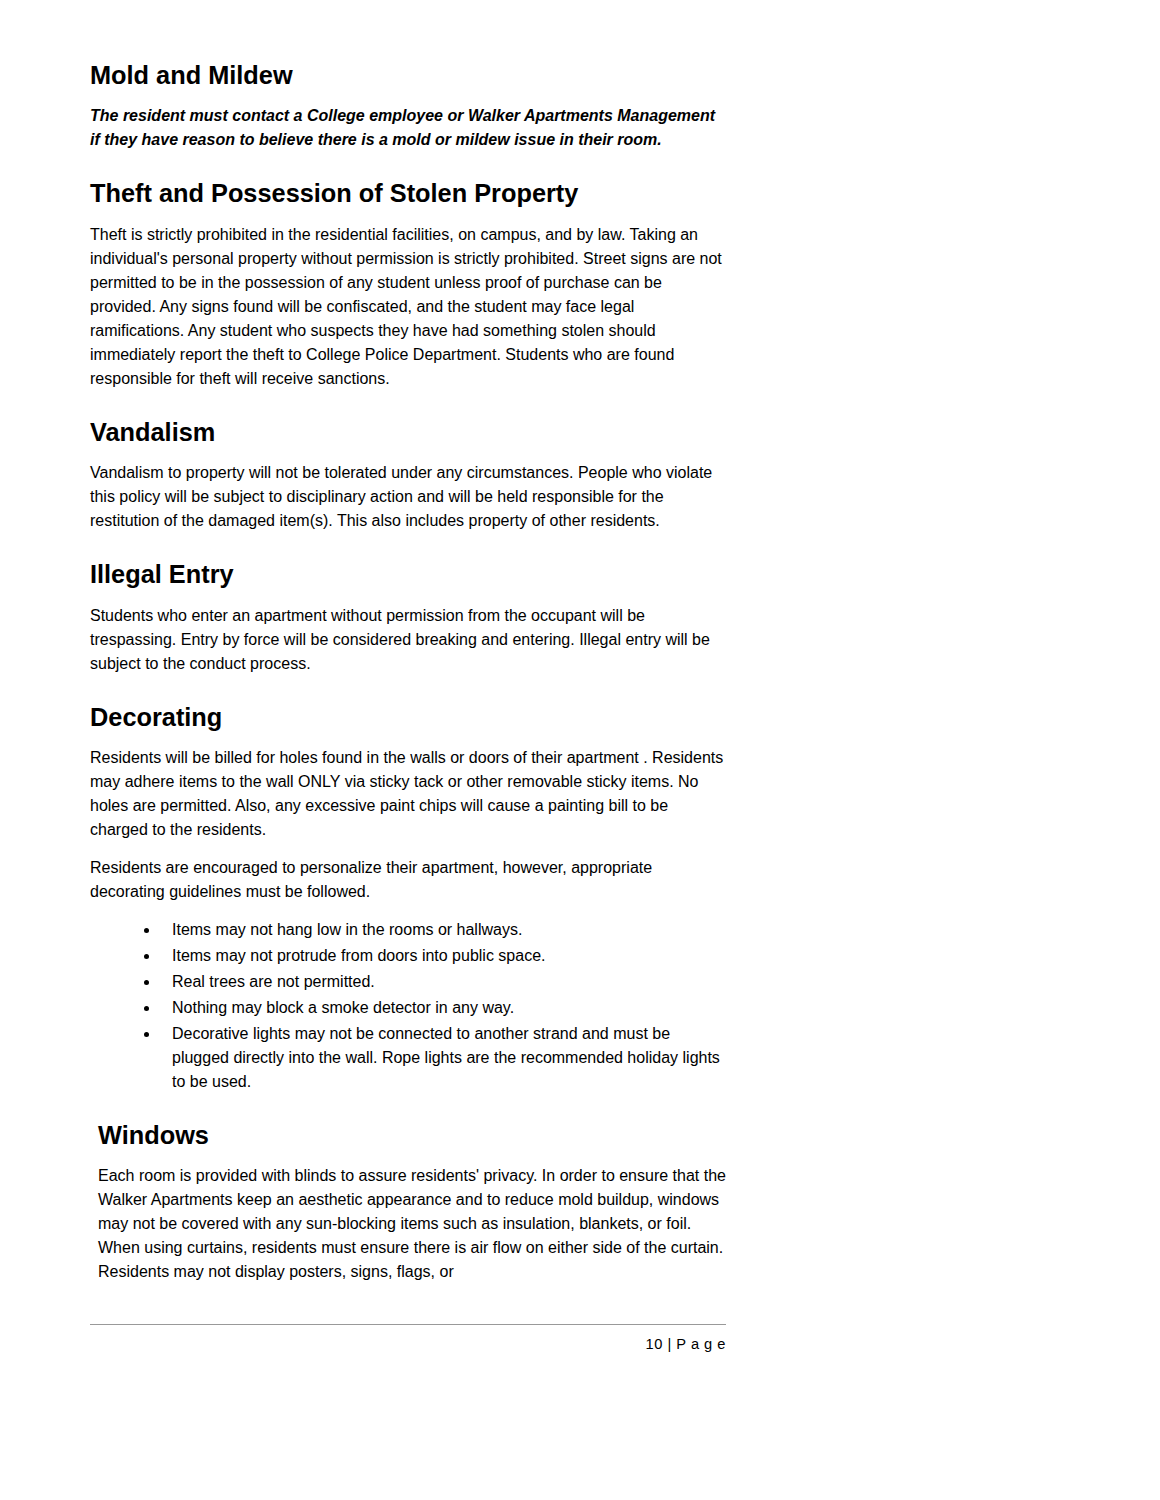Mold and Mildew
The resident must contact a College employee or Walker Apartments Management if they have reason to believe there is a mold or mildew issue in their room.
Theft and Possession of Stolen Property
Theft is strictly prohibited in the residential facilities, on campus, and by law. Taking an individual's personal property without permission is strictly prohibited. Street signs are not permitted to be in the possession of any student unless proof of purchase can be provided. Any signs found will be confiscated, and the student may face legal ramifications. Any student who suspects they have had something stolen should immediately report the theft to College Police Department. Students who are found responsible for theft will receive sanctions.
Vandalism
Vandalism to property will not be tolerated under any circumstances. People who violate this policy will be subject to disciplinary action and will be held responsible for the restitution of the damaged item(s). This also includes property of other residents.
Illegal Entry
Students who enter an apartment without permission from the occupant will be trespassing. Entry by force will be considered breaking and entering. Illegal entry will be subject to the conduct process.
Decorating
Residents will be billed for holes found in the walls or doors of their apartment . Residents may adhere items to the wall ONLY via sticky tack or other removable sticky items. No holes are permitted. Also, any excessive paint chips will cause a painting bill to be charged to the residents.
Residents are encouraged to personalize their apartment, however, appropriate decorating guidelines must be followed.
Items may not hang low in the rooms or hallways.
Items may not protrude from doors into public space.
Real trees are not permitted.
Nothing may block a smoke detector in any way.
Decorative lights may not be connected to another strand and must be plugged directly into the wall. Rope lights are the recommended holiday lights to be used.
Windows
Each room is provided with blinds to assure residents' privacy. In order to ensure that the Walker Apartments keep an aesthetic appearance and to reduce mold buildup, windows may not be covered with any sun-blocking items such as insulation, blankets, or foil. When using curtains, residents must ensure there is air flow on either side of the curtain. Residents may not display posters, signs, flags, or
10 | P a g e